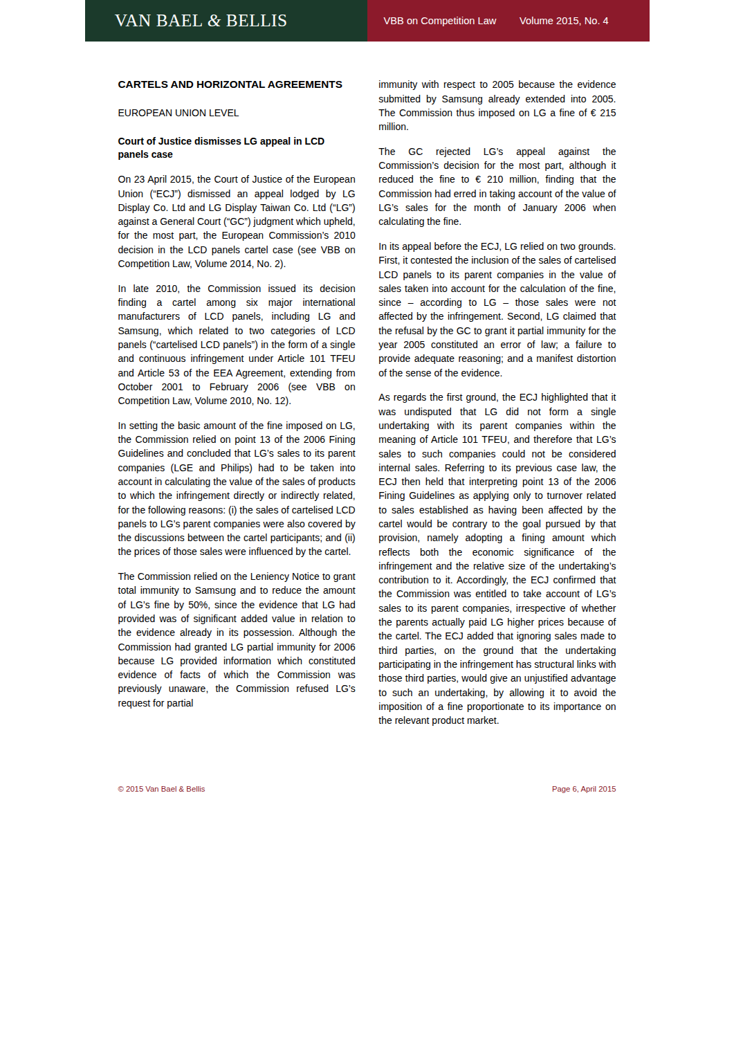VAN BAEL & BELLIS
VBB on Competition LawVolume 2015, No. 4
CARTELS AND HORIZONTAL AGREEMENTS
EUROPEAN UNION LEVEL
Court of Justice dismisses LG appeal in LCD panels case
On 23 April 2015, the Court of Justice of the European Union (“ECJ”) dismissed an appeal lodged by LG Display Co. Ltd and LG Display Taiwan Co. Ltd (“LG”) against a General Court (“GC”) judgment which upheld, for the most part, the European Commission’s 2010 decision in the LCD panels cartel case (see VBB on Competition Law, Volume 2014, No. 2).
In late 2010, the Commission issued its decision finding a cartel among six major international manufacturers of LCD panels, including LG and Samsung, which related to two categories of LCD panels (“cartelised LCD panels”) in the form of a single and continuous infringement under Article 101 TFEU and Article 53 of the EEA Agreement, extending from October 2001 to February 2006 (see VBB on Competition Law, Volume 2010, No. 12).
In setting the basic amount of the fine imposed on LG, the Commission relied on point 13 of the 2006 Fining Guidelines and concluded that LG’s sales to its parent companies (LGE and Philips) had to be taken into account in calculating the value of the sales of products to which the infringement directly or indirectly related, for the following reasons: (i) the sales of cartelised LCD panels to LG’s parent companies were also covered by the discussions between the cartel participants; and (ii) the prices of those sales were influenced by the cartel.
The Commission relied on the Leniency Notice to grant total immunity to Samsung and to reduce the amount of LG’s fine by 50%, since the evidence that LG had provided was of significant added value in relation to the evidence already in its possession. Although the Commission had granted LG partial immunity for 2006 because LG provided information which constituted evidence of facts of which the Commission was previously unaware, the Commission refused LG’s request for partial
immunity with respect to 2005 because the evidence submitted by Samsung already extended into 2005. The Commission thus imposed on LG a fine of € 215 million.
The GC rejected LG’s appeal against the Commission’s decision for the most part, although it reduced the fine to € 210 million, finding that the Commission had erred in taking account of the value of LG’s sales for the month of January 2006 when calculating the fine.
In its appeal before the ECJ, LG relied on two grounds. First, it contested the inclusion of the sales of cartelised LCD panels to its parent companies in the value of sales taken into account for the calculation of the fine, since – according to LG – those sales were not affected by the infringement. Second, LG claimed that the refusal by the GC to grant it partial immunity for the year 2005 constituted an error of law; a failure to provide adequate reasoning; and a manifest distortion of the sense of the evidence.
As regards the first ground, the ECJ highlighted that it was undisputed that LG did not form a single undertaking with its parent companies within the meaning of Article 101 TFEU, and therefore that LG’s sales to such companies could not be considered internal sales. Referring to its previous case law, the ECJ then held that interpreting point 13 of the 2006 Fining Guidelines as applying only to turnover related to sales established as having been affected by the cartel would be contrary to the goal pursued by that provision, namely adopting a fining amount which reflects both the economic significance of the infringement and the relative size of the undertaking’s contribution to it. Accordingly, the ECJ confirmed that the Commission was entitled to take account of LG’s sales to its parent companies, irrespective of whether the parents actually paid LG higher prices because of the cartel. The ECJ added that ignoring sales made to third parties, on the ground that the undertaking participating in the infringement has structural links with those third parties, would give an unjustified advantage to such an undertaking, by allowing it to avoid the imposition of a fine proportionate to its importance on the relevant product market.
© 2015 Van Bael & Bellis
Page 6, April 2015